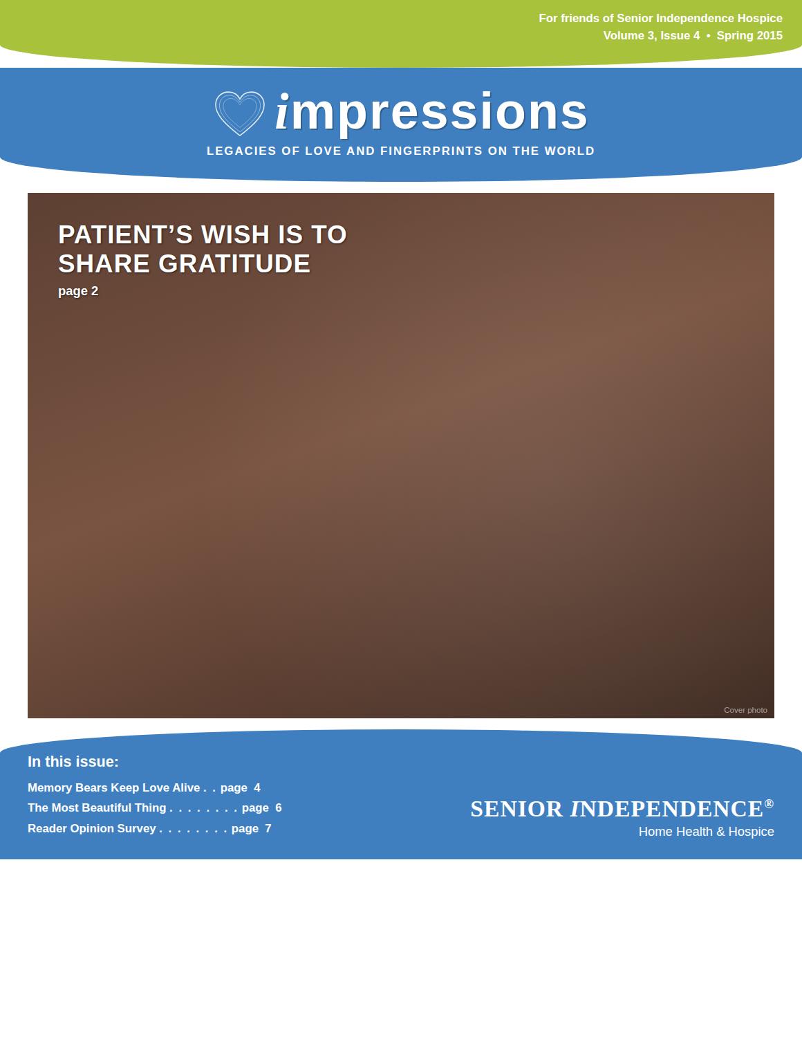For friends of Senior Independence Hospice
Volume 3, Issue 4 • Spring 2015
impressions
LEGACIES OF LOVE AND FINGERPRINTS ON THE WORLD
Patient’s wish is to share gratitude
page 2
Cover photo
In this issue:
Memory Bears Keep Love Alive . . page 4
The Most Beautiful Thing . . . . . . . . page 6
Reader Opinion Survey . . . . . . . . page 7
Senior independence®
Home Health & Hospice